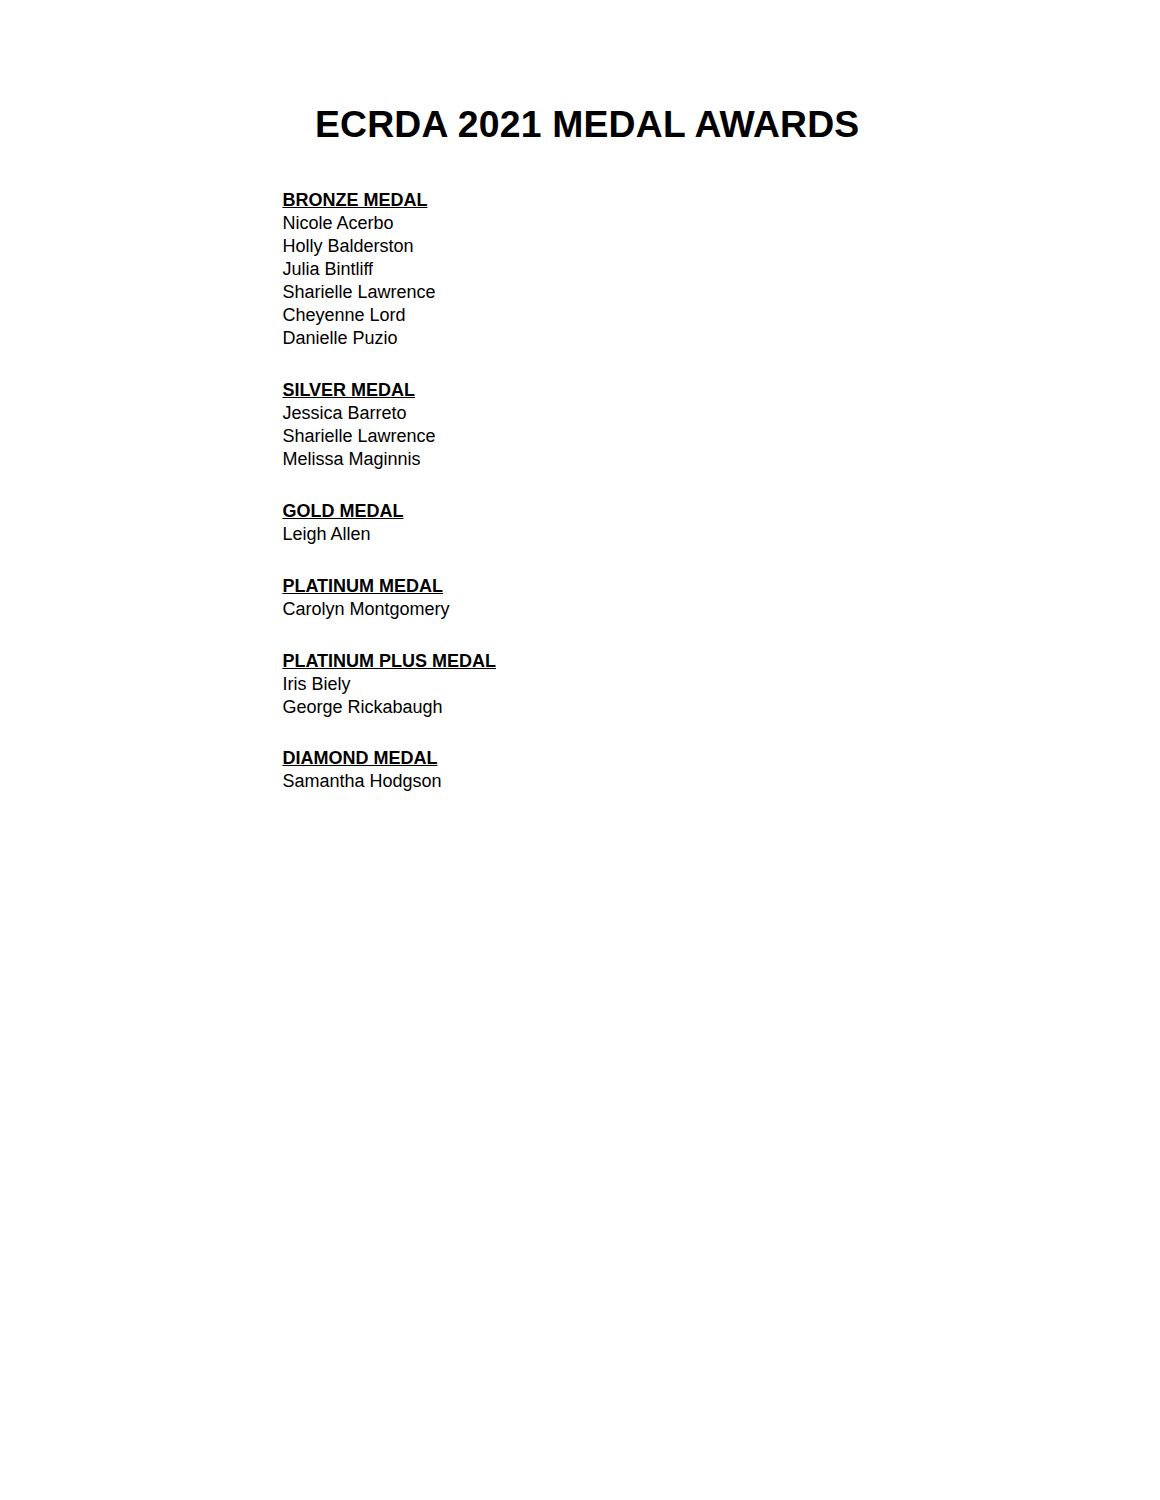ECRDA 2021 MEDAL AWARDS
BRONZE MEDAL
Nicole Acerbo
Holly Balderston
Julia Bintliff
Sharielle Lawrence
Cheyenne Lord
Danielle Puzio
SILVER MEDAL
Jessica Barreto
Sharielle Lawrence
Melissa Maginnis
GOLD MEDAL
Leigh Allen
PLATINUM MEDAL
Carolyn Montgomery
PLATINUM PLUS MEDAL
Iris Biely
George Rickabaugh
DIAMOND MEDAL
Samantha Hodgson